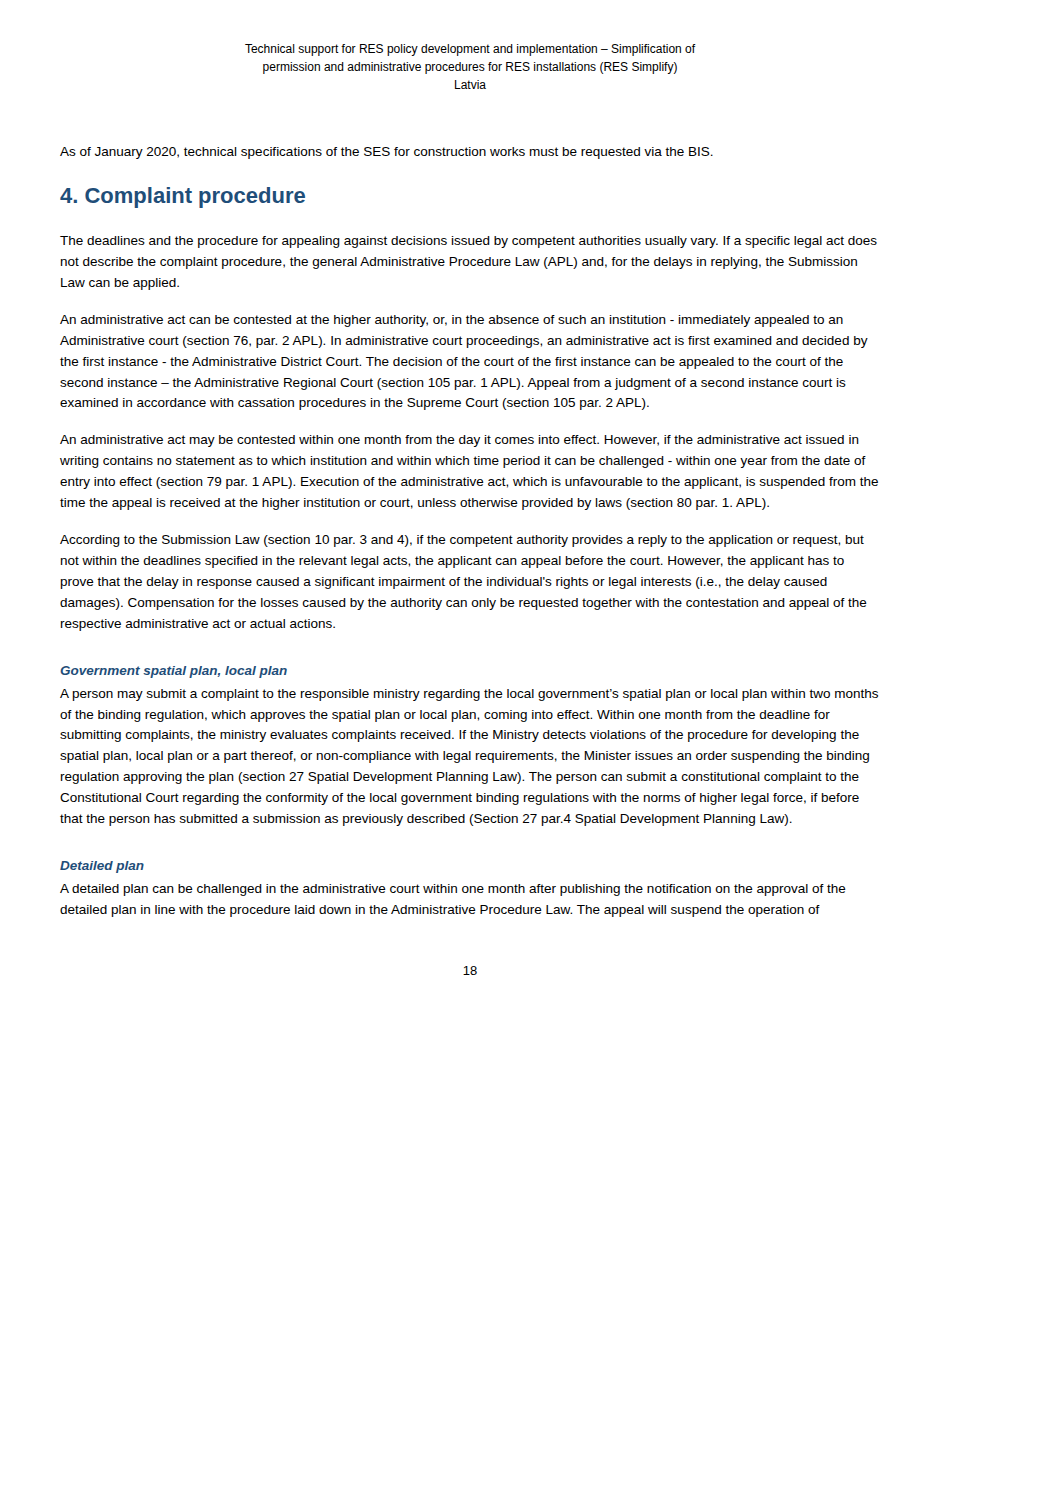Technical support for RES policy development and implementation – Simplification of
permission and administrative procedures for RES installations (RES Simplify)
Latvia
As of January 2020, technical specifications of the SES for construction works must be requested via the BIS.
4. Complaint procedure
The deadlines and the procedure for appealing against decisions issued by competent authorities usually vary. If a specific legal act does not describe the complaint procedure, the general Administrative Procedure Law (APL) and, for the delays in replying, the Submission Law can be applied.
An administrative act can be contested at the higher authority, or, in the absence of such an institution - immediately appealed to an Administrative court (section 76, par. 2 APL). In administrative court proceedings, an administrative act is first examined and decided by the first instance - the Administrative District Court. The decision of the court of the first instance can be appealed to the court of the second instance – the Administrative Regional Court (section 105 par. 1 APL). Appeal from a judgment of a second instance court is examined in accordance with cassation procedures in the Supreme Court (section 105 par. 2 APL).
An administrative act may be contested within one month from the day it comes into effect. However, if the administrative act issued in writing contains no statement as to which institution and within which time period it can be challenged - within one year from the date of entry into effect (section 79 par. 1 APL). Execution of the administrative act, which is unfavourable to the applicant, is suspended from the time the appeal is received at the higher institution or court, unless otherwise provided by laws (section 80 par. 1. APL).
According to the Submission Law (section 10 par. 3 and 4), if the competent authority provides a reply to the application or request, but not within the deadlines specified in the relevant legal acts, the applicant can appeal before the court. However, the applicant has to prove that the delay in response caused a significant impairment of the individual's rights or legal interests (i.e., the delay caused damages). Compensation for the losses caused by the authority can only be requested together with the contestation and appeal of the respective administrative act or actual actions.
Government spatial plan, local plan
A person may submit a complaint to the responsible ministry regarding the local government’s spatial plan or local plan within two months of the binding regulation, which approves the spatial plan or local plan, coming into effect. Within one month from the deadline for submitting complaints, the ministry evaluates complaints received. If the Ministry detects violations of the procedure for developing the spatial plan, local plan or a part thereof, or non-compliance with legal requirements, the Minister issues an order suspending the binding regulation approving the plan (section 27 Spatial Development Planning Law). The person can submit a constitutional complaint to the Constitutional Court regarding the conformity of the local government binding regulations with the norms of higher legal force, if before that the person has submitted a submission as previously described (Section 27 par.4 Spatial Development Planning Law).
Detailed plan
A detailed plan can be challenged in the administrative court within one month after publishing the notification on the approval of the detailed plan in line with the procedure laid down in the Administrative Procedure Law. The appeal will suspend the operation of
18